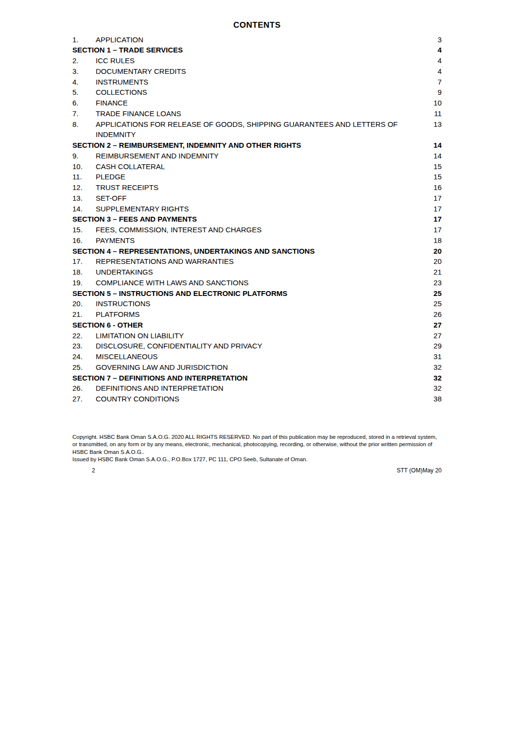CONTENTS
| 1. | APPLICATION | 3 |
| SECTION 1 – TRADE SERVICES | 4 |
| 2. | ICC RULES | 4 |
| 3. | DOCUMENTARY CREDITS | 4 |
| 4. | INSTRUMENTS | 7 |
| 5. | COLLECTIONS | 9 |
| 6. | FINANCE | 10 |
| 7. | TRADE FINANCE LOANS | 11 |
| 8. | APPLICATIONS FOR RELEASE OF GOODS, SHIPPING GUARANTEES AND LETTERS OF INDEMNITY | 13 |
| SECTION 2 – REIMBURSEMENT, INDEMNITY AND OTHER RIGHTS | 14 |
| 9. | REIMBURSEMENT AND INDEMNITY | 14 |
| 10. | CASH COLLATERAL | 15 |
| 11. | PLEDGE | 15 |
| 12. | TRUST RECEIPTS | 16 |
| 13. | SET-OFF | 17 |
| 14. | SUPPLEMENTARY RIGHTS | 17 |
| SECTION 3 – FEES AND PAYMENTS | 17 |
| 15. | FEES, COMMISSION, INTEREST AND CHARGES | 17 |
| 16. | PAYMENTS | 18 |
| SECTION 4 – REPRESENTATIONS, UNDERTAKINGS AND SANCTIONS | 20 |
| 17. | REPRESENTATIONS AND WARRANTIES | 20 |
| 18. | UNDERTAKINGS | 21 |
| 19. | COMPLIANCE WITH LAWS AND SANCTIONS | 23 |
| SECTION 5 – INSTRUCTIONS AND ELECTRONIC PLATFORMS | 25 |
| 20. | INSTRUCTIONS | 25 |
| 21. | PLATFORMS | 26 |
| SECTION 6 - OTHER | 27 |
| 22. | LIMITATION ON LIABILITY | 27 |
| 23. | DISCLOSURE, CONFIDENTIALITY AND PRIVACY | 29 |
| 24. | MISCELLANEOUS | 31 |
| 25. | GOVERNING LAW AND JURISDICTION | 32 |
| SECTION 7 – DEFINITIONS AND INTERPRETATION | 32 |
| 26. | DEFINITIONS AND INTERPRETATION | 32 |
| 27. | COUNTRY CONDITIONS | 38 |
Copyright. HSBC Bank Oman S.A.O.G. 2020 ALL RIGHTS RESERVED. No part of this publication may be reproduced, stored in a retrieval system, or transmitted, on any form or by any means, electronic, mechanical, photocopying, recording, or otherwise, without the prior written permission of HSBC Bank Oman S.A.O.G..
Issued by HSBC Bank Oman S.A.O.G., P.O.Box 1727, PC 111, CPO Seeb, Sultanate of Oman.
2
STT (OM)May 20